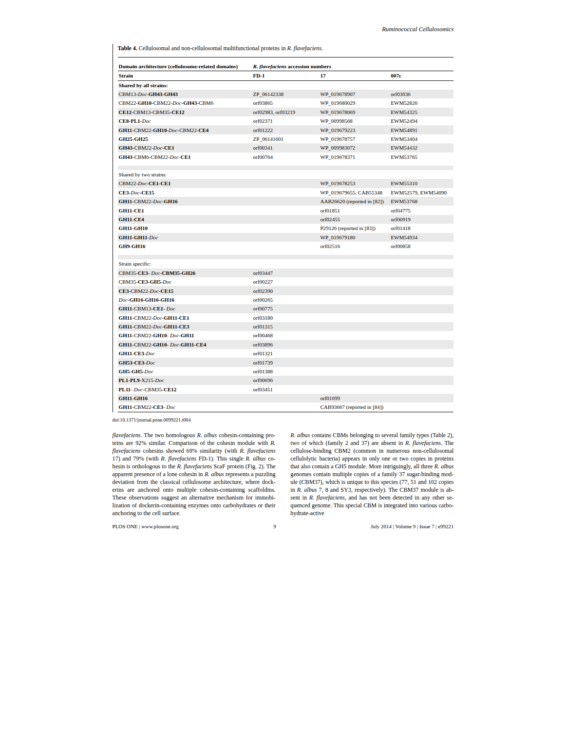Ruminococcal Cellulosomics
Table 4. Cellulosomal and non-cellulosomal multifunctional proteins in R. flavefaciens .
| Domain architecture (cellulosome-related domains) | R. flavefaciens accession numbers |
| Strain | FD-1 | 17 | 007c |
| Shared by all strains: | | | |
| CBM13- Doc - GH43 - GH43 | ZP_06142338 | WP_019678907 | orf03036 |
| CBM22- GH10 -CBM22- Doc - GH43 -CBM6 | orf03865 | WP_019680029 | EWM52826 |
| CE12 -CBM13-CBM35- CE12 | orf02983, orf03219 | WP_019678069 | EWM54325 |
| CE8 - PL1 - Doc | orf02371 | WP_00998568 | EWM52494 |
| GH11 -CBM22- GH10 - Doc -CBM22- CE4 | orf01222 | WP_019679223 | EWM54891 |
| GH25 - GH25 | ZP_06141601 | WP_019678757 | EWM53404 |
| GH43 -CBM22- Doc - CE1 | orf00341 | WP_009983072 | EWM54432 |
| GH43 -CBM6-CBM22- Doc - CE1 | orf00764 | WP_019678371 | EWM53765 |
| Shared by two strains: | | | |
| CBM22- Doc - CE1 - CE1 | | WP_019678253 | EWM55310 |
| CE3 - Doc - CE15 | | WP_019679655, CAB55348 | EWM52579, EWM54090 |
| GH11 -CBM22- Doc - GH16 | | AAB26620 (reported in [82]) | EWM53768 |
| GH11 - CE1 | | orf01851 | orf04775 |
| GH11 - CE4 | | orf02455 | orf00919 |
| GH11 - GH10 | | P29126 (reported in [83]) | orf01418 |
| GH11 - GH11 - Doc | | WP_019679180 | EWM54934 |
| GH9 - GH16 | | orf02516 | orf00858 |
| Strain specific: | | | |
| CBM35- CE3 - Doc - CBM35 - GH26 | orf03447 | | |
| CBM35- CE3 - GH5 - Doc | orf00227 | | |
| CE3 -CBM22- Doc - CE15 | orf02390 | | |
| Doc - GH16 - GH16 - GH16 | orf00265 | | |
| GH11 -CBM13- CE1 - Doc | orf00775 | | |
| GH11 -CBM22- Doc - GH11 - CE1 | orf03180 | | |
| GH11 -CBM22- Doc - GH11 - CE3 | orf01315 | | |
| GH11 -CBM22- GH10 - Doc - GH11 | orf00468 | | |
| GH11 -CBM22- GH10 - Doc - GH11 - CE4 | orf03896 | | |
| GH11 - CE3 - Doc | orf01321 | | |
| GH53 - CE3 - Doc | orf01739 | | |
| GH5 - GH5 - Doc | orf01388 | | |
| PL1 - PL9 -X215- Doc | orf00696 | | |
| PL11 - Doc -CBM35- CE12 | orf03451 | | |
| GH11 - GH16 | | orf01699 | |
| GH11 -CBM22- CE3 - Doc | | CAB93667 (reported in [84]) | |
doi:10.1371/journal.pone.0099221.t004
flavefaciens. The two homologous R. albus cohesin-containing proteins are 92% similar. Comparison of the cohesin module with R. flavefaciens cohesins showed 69% similarity (with R. flavefaciens 17) and 79% (with R. flavefaciens FD-1). This single R. albus cohesin is orthologous to the R. flavefaciens ScaF protein (Fig. 2). The apparent presence of a lone cohesin in R. albus represents a puzzling deviation from the classical cellulosome architecture, where dockerins are anchored onto multiple cohesin-containing scaffoldins. These observations suggest an alternative mechanism for immobilization of dockerin-containing enzymes onto carbohydrates or their anchoring to the cell surface.
R. albus contains CBMs belonging to several family types (Table 2), two of which (family 2 and 37) are absent in R. flavefaciens. The cellulose-binding CBM2 (common in numerous non-cellulosomal cellulolytic bacteria) appears in only one or two copies in proteins that also contain a GH5 module. More intriguingly, all three R. albus genomes contain multiple copies of a family 37 sugar-binding module (CBM37), which is unique to this species (77, 51 and 102 copies in R. albus 7, 8 and SY3, respectively). The CBM37 module is absent in R. flavefaciens, and has not been detected in any other sequenced genome. This special CBM is integrated into various carbohydrate-active
PLOS ONE | www.plosone.org
9
July 2014 | Volume 9 | Issue 7 | e99221